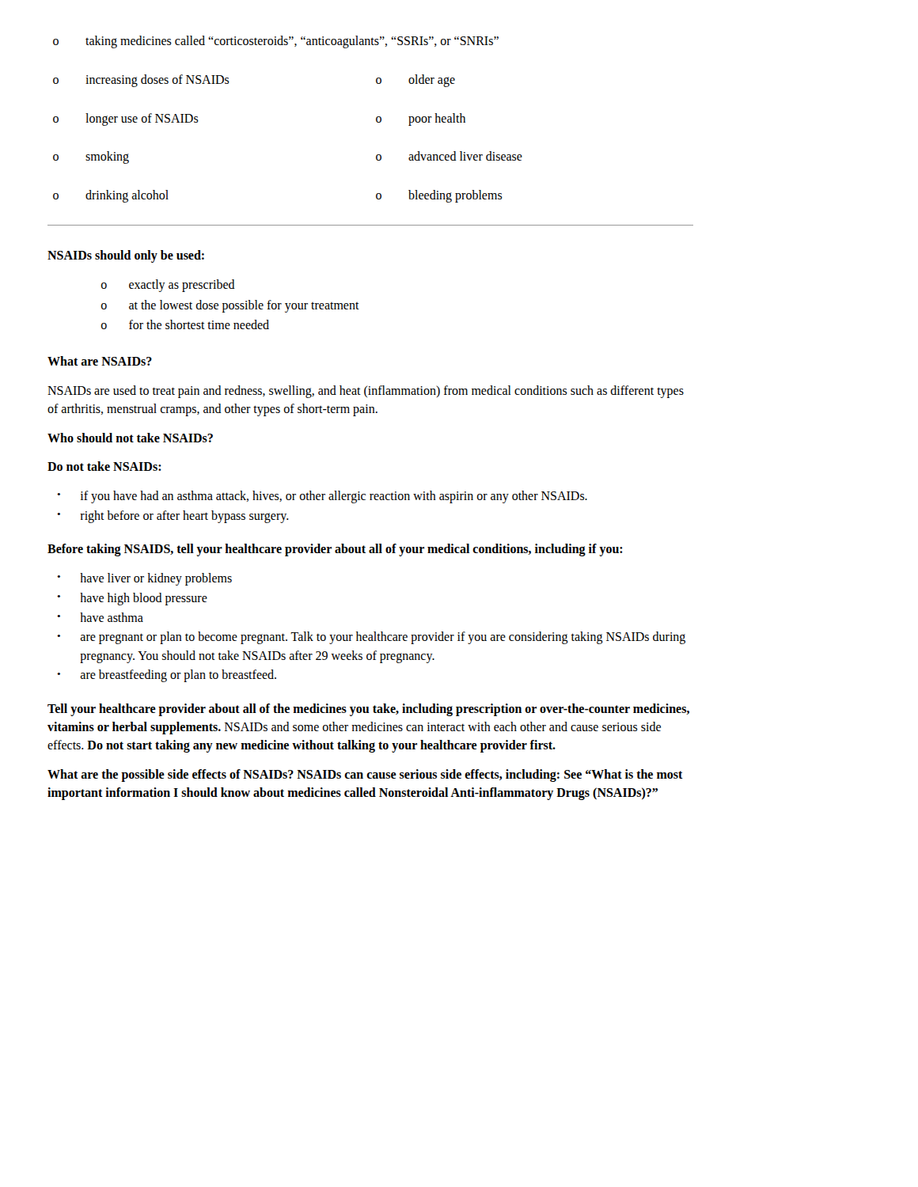o taking medicines called “corticosteroids”, “anticoagulants”, “SSRIs”, or “SNRIs”
oincreasing doses of NSAIDs
oolder age
olonger use of NSAIDs
opoor health
osmoking
oadvanced liver disease
odrinking alcohol
obleeding problems
NSAIDs should only be used:
oexactly as prescribed
oat the lowest dose possible for your treatment
ofor the shortest time needed
What are NSAIDs?
NSAIDs are used to treat pain and redness, swelling, and heat (inflammation) from medical conditions such as different types of arthritis, menstrual cramps, and other types of short-term pain.
Who should not take NSAIDs?
Do not take NSAIDs:
•if you have had an asthma attack, hives, or other allergic reaction with aspirin or any other NSAIDs.
•right before or after heart bypass surgery.
Before taking NSAIDS, tell your healthcare provider about all of your medical conditions, including if you:
•have liver or kidney problems
•have high blood pressure
•have asthma
•are pregnant or plan to become pregnant. Talk to your healthcare provider if you are considering taking NSAIDs during pregnancy. You should not take NSAIDs after 29 weeks of pregnancy.
•are breastfeeding or plan to breastfeed.
Tell your healthcare provider about all of the medicines you take, including prescription or over-the-counter medicines, vitamins or herbal supplements. NSAIDs and some other medicines can interact with each other and cause serious side effects. Do not start taking any new medicine without talking to your healthcare provider first.
What are the possible side effects of NSAIDs? NSAIDs can cause serious side effects, including: See “What is the most important information I should know about medicines called Nonsteroidal Anti-inflammatory Drugs (NSAIDs)?”